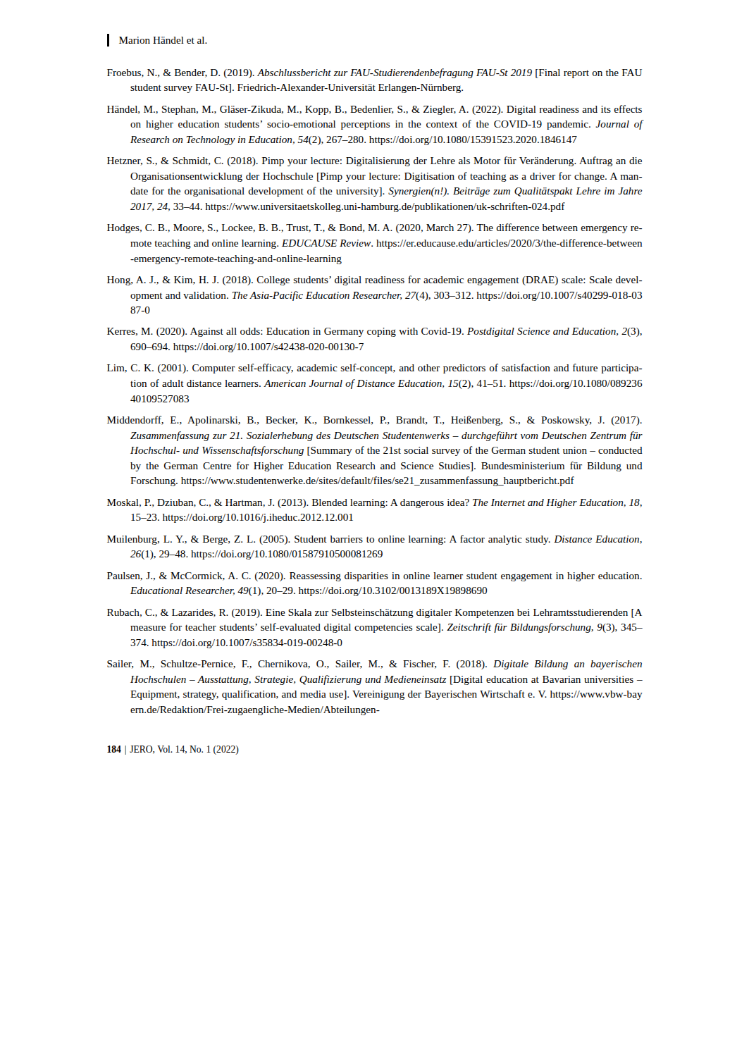Marion Händel et al.
Froebus, N., & Bender, D. (2019). Abschlussbericht zur FAU-Studierendenbefragung FAU-St 2019 [Final report on the FAU student survey FAU-St]. Friedrich-Alexander-Universität Erlangen-Nürnberg.
Händel, M., Stephan, M., Gläser-Zikuda, M., Kopp, B., Bedenlier, S., & Ziegler, A. (2022). Digital readiness and its effects on higher education students’ socio-emotional perceptions in the context of the COVID-19 pandemic. Journal of Research on Technology in Education, 54(2), 267–280. https://doi.org/10.1080/15391523.2020.1846147
Hetzner, S., & Schmidt, C. (2018). Pimp your lecture: Digitalisierung der Lehre als Motor für Veränderung. Auftrag an die Organisationsentwicklung der Hochschule [Pimp your lecture: Digitisation of teaching as a driver for change. A mandate for the organisational development of the university]. Synergien(n!). Beiträge zum Qualitätspakt Lehre im Jahre 2017, 24, 33–44. https://www.universitaetskolleg.uni-hamburg.de/publikationen/uk-schriften-024.pdf
Hodges, C. B., Moore, S., Lockee, B. B., Trust, T., & Bond, M. A. (2020, March 27). The difference between emergency remote teaching and online learning. EDUCAUSE Review. https://er.educause.edu/articles/2020/3/the-difference-between-emergency-remote-teaching-and-online-learning
Hong, A. J., & Kim, H. J. (2018). College students’ digital readiness for academic engagement (DRAE) scale: Scale development and validation. The Asia-Pacific Education Researcher, 27(4), 303–312. https://doi.org/10.1007/s40299-018-0387-0
Kerres, M. (2020). Against all odds: Education in Germany coping with Covid-19. Postdigital Science and Education, 2(3), 690–694. https://doi.org/10.1007/s42438-020-00130-7
Lim, C. K. (2001). Computer self-efficacy, academic self-concept, and other predictors of satisfaction and future participation of adult distance learners. American Journal of Distance Education, 15(2), 41–51. https://doi.org/10.1080/08923640109527083
Middendorff, E., Apolinarski, B., Becker, K., Bornkessel, P., Brandt, T., Heißenberg, S., & Poskowsky, J. (2017). Zusammenfassung zur 21. Sozialerhebung des Deutschen Studentenwerks – durchgeführt vom Deutschen Zentrum für Hochschul- und Wissenschaftsforschung [Summary of the 21st social survey of the German student union – conducted by the German Centre for Higher Education Research and Science Studies]. Bundesministerium für Bildung und Forschung. https://www.studentenwerke.de/sites/default/files/se21_zusammenfassung_hauptbericht.pdf
Moskal, P., Dziuban, C., & Hartman, J. (2013). Blended learning: A dangerous idea? The Internet and Higher Education, 18, 15–23. https://doi.org/10.1016/j.iheduc.2012.12.001
Muilenburg, L. Y., & Berge, Z. L. (2005). Student barriers to online learning: A factor analytic study. Distance Education, 26(1), 29–48. https://doi.org/10.1080/01587910500081269
Paulsen, J., & McCormick, A. C. (2020). Reassessing disparities in online learner student engagement in higher education. Educational Researcher, 49(1), 20–29. https://doi.org/10.3102/0013189X19898690
Rubach, C., & Lazarides, R. (2019). Eine Skala zur Selbsteinschätzung digitaler Kompetenzen bei Lehramtsstudierenden [A measure for teacher students’ self-evaluated digital competencies scale]. Zeitschrift für Bildungsforschung, 9(3), 345–374. https://doi.org/10.1007/s35834-019-00248-0
Sailer, M., Schultze-Pernice, F., Chernikova, O., Sailer, M., & Fischer, F. (2018). Digitale Bildung an bayerischen Hochschulen – Ausstattung, Strategie, Qualifizierung und Medieneinsatz [Digital education at Bavarian universities – Equipment, strategy, qualification, and media use]. Vereinigung der Bayerischen Wirtschaft e. V. https://www.vbw-bayern.de/Redaktion/Frei-zugaengliche-Medien/Abteilungen-
184|JERO, Vol. 14, No. 1 (2022)